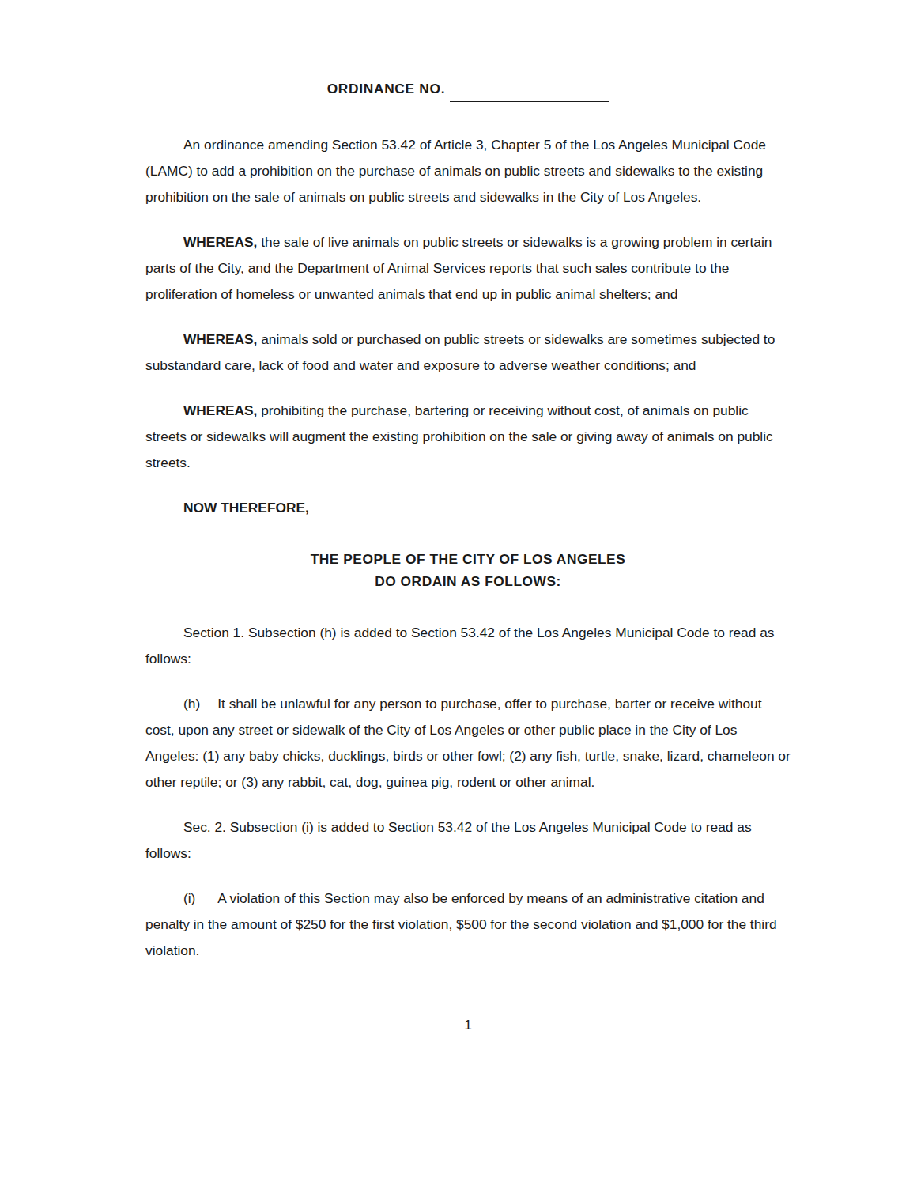ORDINANCE NO.
An ordinance amending Section 53.42 of Article 3, Chapter 5 of the Los Angeles Municipal Code (LAMC) to add a prohibition on the purchase of animals on public streets and sidewalks to the existing prohibition on the sale of animals on public streets and sidewalks in the City of Los Angeles.
WHEREAS, the sale of live animals on public streets or sidewalks is a growing problem in certain parts of the City, and the Department of Animal Services reports that such sales contribute to the proliferation of homeless or unwanted animals that end up in public animal shelters; and
WHEREAS, animals sold or purchased on public streets or sidewalks are sometimes subjected to substandard care, lack of food and water and exposure to adverse weather conditions; and
WHEREAS, prohibiting the purchase, bartering or receiving without cost, of animals on public streets or sidewalks will augment the existing prohibition on the sale or giving away of animals on public streets.
NOW THEREFORE,
THE PEOPLE OF THE CITY OF LOS ANGELES
DO ORDAIN AS FOLLOWS:
Section 1. Subsection (h) is added to Section 53.42 of the Los Angeles Municipal Code to read as follows:
(h) It shall be unlawful for any person to purchase, offer to purchase, barter or receive without cost, upon any street or sidewalk of the City of Los Angeles or other public place in the City of Los Angeles: (1) any baby chicks, ducklings, birds or other fowl; (2) any fish, turtle, snake, lizard, chameleon or other reptile; or (3) any rabbit, cat, dog, guinea pig, rodent or other animal.
Sec. 2. Subsection (i) is added to Section 53.42 of the Los Angeles Municipal Code to read as follows:
(i) A violation of this Section may also be enforced by means of an administrative citation and penalty in the amount of $250 for the first violation, $500 for the second violation and $1,000 for the third violation.
1